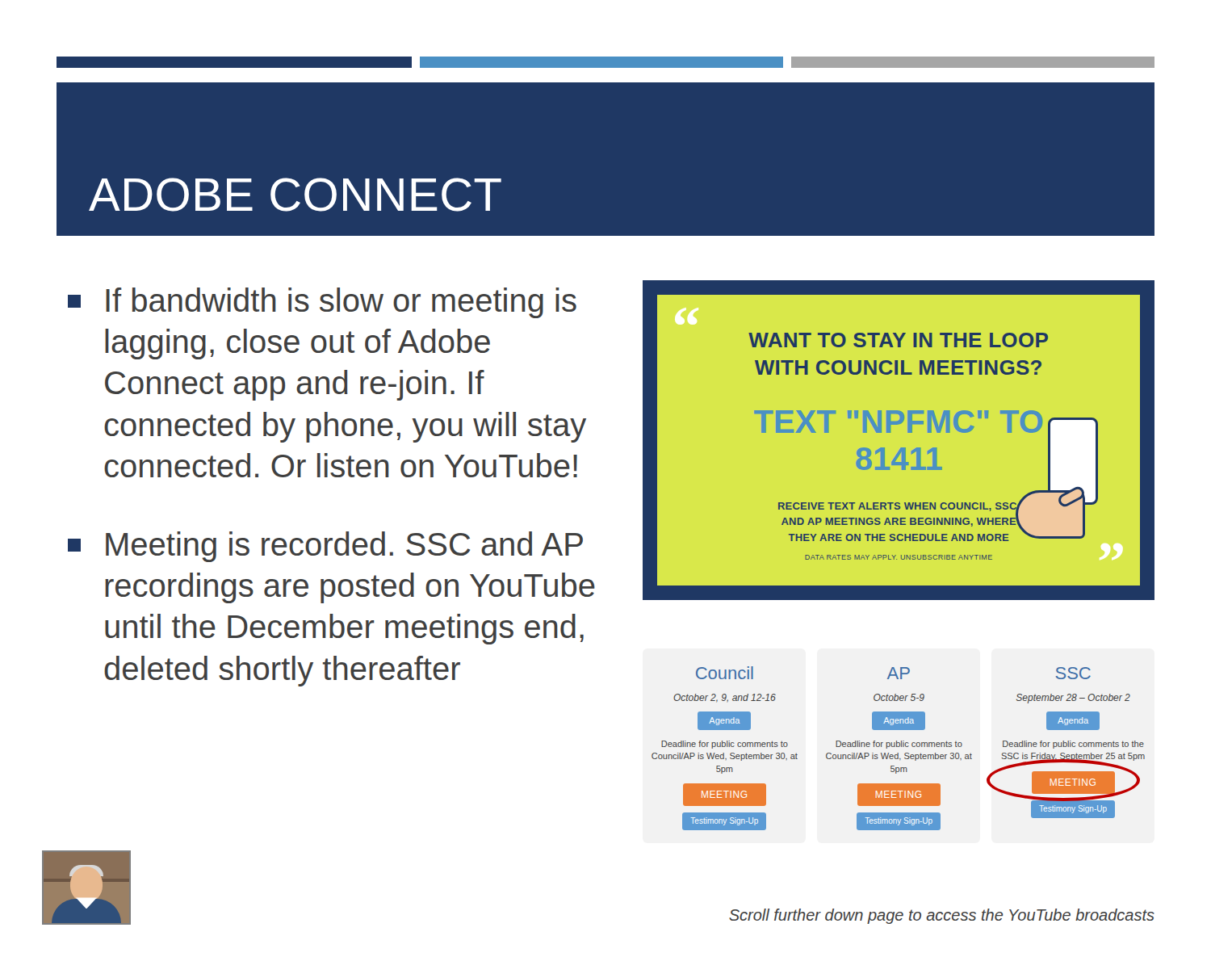Adobe Connect
If bandwidth is slow or meeting is lagging, close out of Adobe Connect app and re-join. If connected by phone, you will stay connected. Or listen on YouTube!
Meeting is recorded. SSC and AP recordings are posted on YouTube until the December meetings end, deleted shortly thereafter
“
WANT TO STAY IN THE LOOP
WITH COUNCIL MEETINGS?
TEXT "NPFMC" TO
81411
RECEIVE TEXT ALERTS WHEN COUNCIL, SSC,
AND AP MEETINGS ARE BEGINNING, WHERE
THEY ARE ON THE SCHEDULE AND MORE
DATA RATES MAY APPLY. UNSUBSCRIBE ANYTIME
”
Council
October 2, 9, and 12-16
Agenda
Deadline for public comments to Council/AP is Wed, September 30, at 5pm
MEETING
Testimony Sign-Up
AP
October 5-9
Agenda
Deadline for public comments to Council/AP is Wed, September 30, at 5pm
MEETING
Testimony Sign-Up
SSC
September 28 – October 2
Agenda
Deadline for public comments to the SSC is Friday, September 25 at 5pm
MEETING
Testimony Sign-Up
Scroll further down page to access the YouTube broadcasts